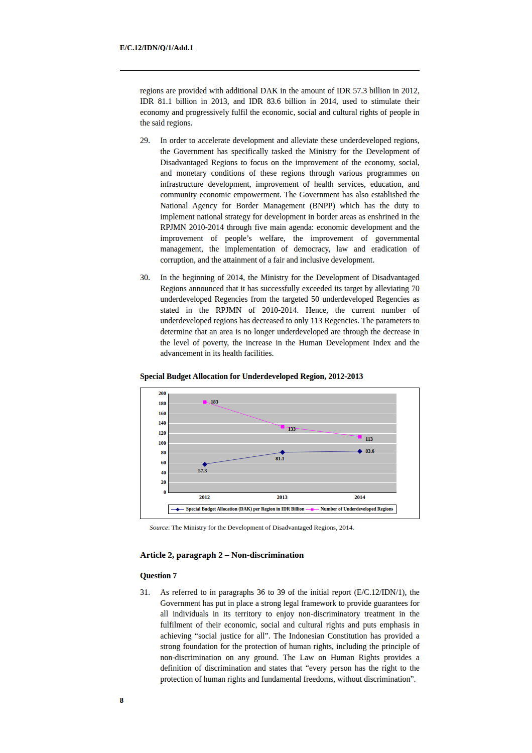E/C.12/IDN/Q/1/Add.1
regions are provided with additional DAK in the amount of IDR 57.3 billion in 2012, IDR 81.1 billion in 2013, and IDR 83.6 billion in 2014, used to stimulate their economy and progressively fulfil the economic, social and cultural rights of people in the said regions.
29. In order to accelerate development and alleviate these underdeveloped regions, the Government has specifically tasked the Ministry for the Development of Disadvantaged Regions to focus on the improvement of the economy, social, and monetary conditions of these regions through various programmes on infrastructure development, improvement of health services, education, and community economic empowerment. The Government has also established the National Agency for Border Management (BNPP) which has the duty to implement national strategy for development in border areas as enshrined in the RPJMN 2010-2014 through five main agenda: economic development and the improvement of people’s welfare, the improvement of governmental management, the implementation of democracy, law and eradication of corruption, and the attainment of a fair and inclusive development.
30. In the beginning of 2014, the Ministry for the Development of Disadvantaged Regions announced that it has successfully exceeded its target by alleviating 70 underdeveloped Regencies from the targeted 50 underdeveloped Regencies as stated in the RPJMN of 2010-2014. Hence, the current number of underdeveloped regions has decreased to only 113 Regencies. The parameters to determine that an area is no longer underdeveloped are through the decrease in the level of poverty, the increase in the Human Development Index and the advancement in its health facilities.
Special Budget Allocation for Underdeveloped Region, 2012-2013
200 180 160 140 120 100 80 60 40 20 0
183
133
113
57.3
81.1
83.6
2012 2013 2014
Special Budget Allocation (DAK) per Region in IDR Billion
Number of Underdeveloped Regions
Source: The Ministry for the Development of Disadvantaged Regions, 2014.
Article 2, paragraph 2 – Non-discrimination
Question 7
31. As referred to in paragraphs 36 to 39 of the initial report (E/C.12/IDN/1), the Government has put in place a strong legal framework to provide guarantees for all individuals in its territory to enjoy non-discriminatory treatment in the fulfilment of their economic, social and cultural rights and puts emphasis in achieving “social justice for all”. The Indonesian Constitution has provided a strong foundation for the protection of human rights, including the principle of non-discrimination on any ground. The Law on Human Rights provides a definition of discrimination and states that “every person has the right to the protection of human rights and fundamental freedoms, without discrimination”.
8